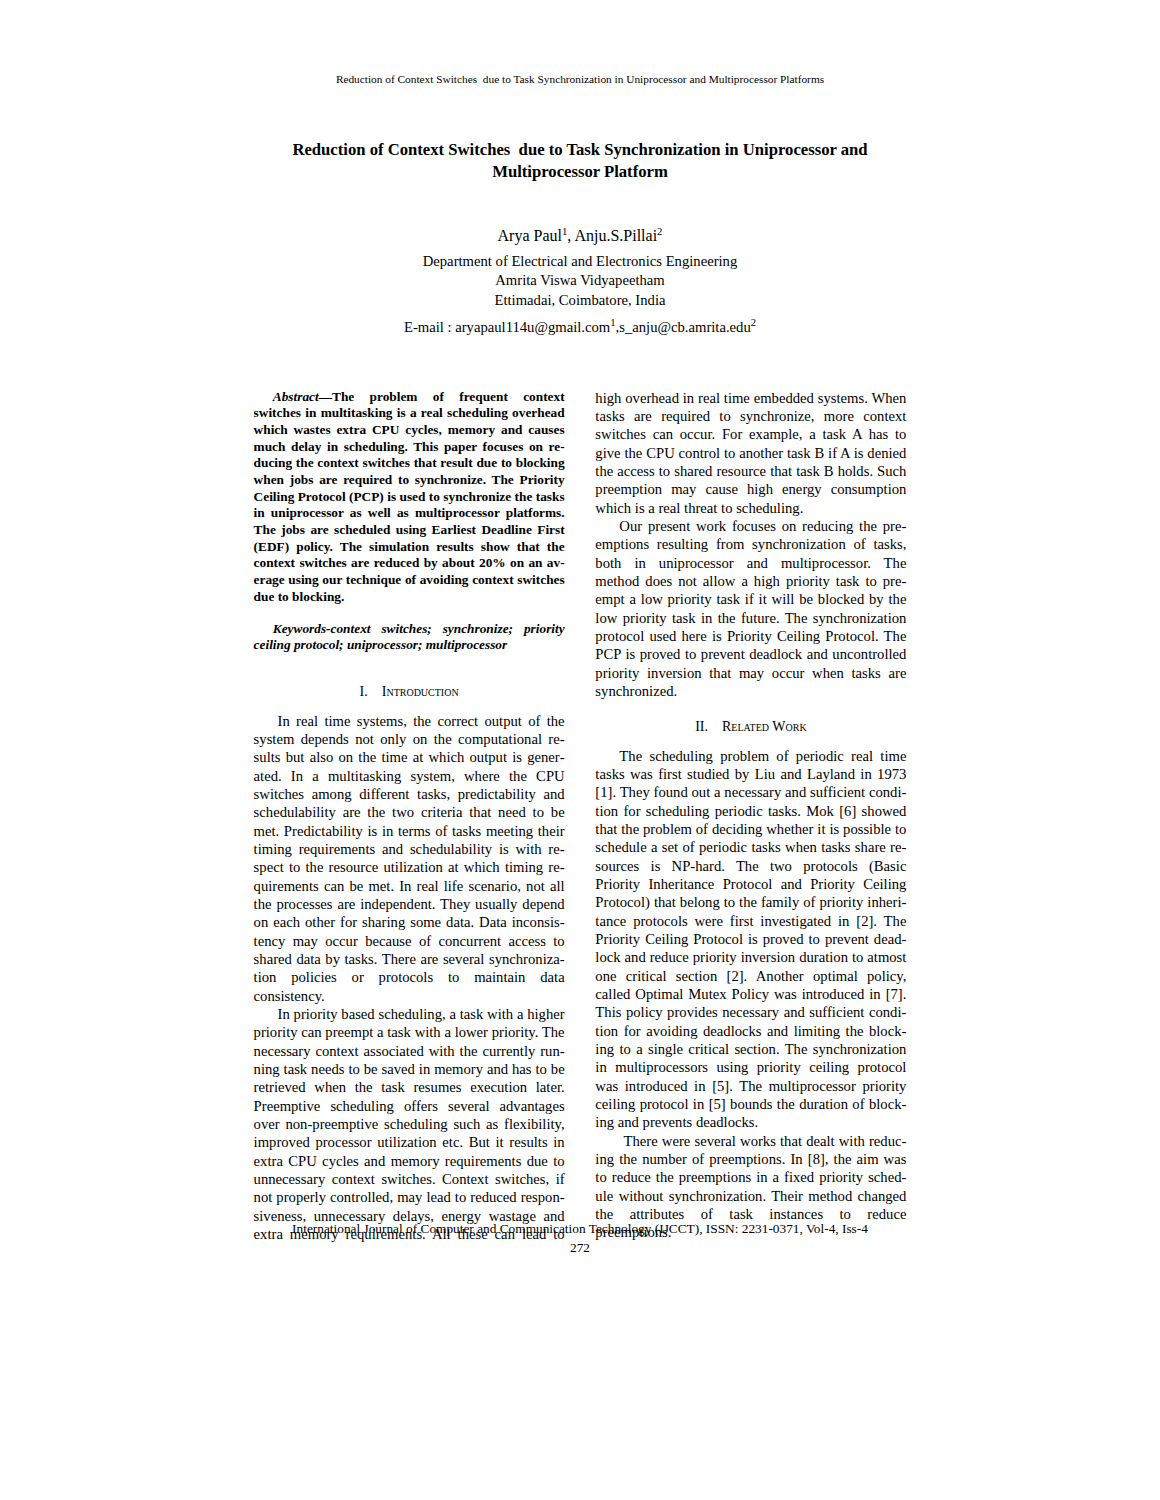Reduction of Context Switches due to Task Synchronization in Uniprocessor and Multiprocessor Platforms
Reduction of Context Switches due to Task Synchronization in Uniprocessor and Multiprocessor Platform
Arya Paul1, Anju.S.Pillai2
Department of Electrical and Electronics Engineering
Amrita Viswa Vidyapeetham
Ettimadai, Coimbatore, India
E-mail : aryapaul114u@gmail.com1,s_anju@cb.amrita.edu2
Abstract—The problem of frequent context switches in multitasking is a real scheduling overhead which wastes extra CPU cycles, memory and causes much delay in scheduling. This paper focuses on reducing the context switches that result due to blocking when jobs are required to synchronize. The Priority Ceiling Protocol (PCP) is used to synchronize the tasks in uniprocessor as well as multiprocessor platforms. The jobs are scheduled using Earliest Deadline First (EDF) policy. The simulation results show that the context switches are reduced by about 20% on an average using our technique of avoiding context switches due to blocking.
Keywords-context switches; synchronize; priority ceiling protocol; uniprocessor; multiprocessor
I. Introduction
In real time systems, the correct output of the system depends not only on the computational results but also on the time at which output is generated. In a multitasking system, where the CPU switches among different tasks, predictability and schedulability are the two criteria that need to be met. Predictability is in terms of tasks meeting their timing requirements and schedulability is with respect to the resource utilization at which timing requirements can be met. In real life scenario, not all the processes are independent. They usually depend on each other for sharing some data. Data inconsistency may occur because of concurrent access to shared data by tasks. There are several synchronization policies or protocols to maintain data consistency.
In priority based scheduling, a task with a higher priority can preempt a task with a lower priority. The necessary context associated with the currently running task needs to be saved in memory and has to be retrieved when the task resumes execution later. Preemptive scheduling offers several advantages over non-preemptive scheduling such as flexibility, improved processor utilization etc. But it results in extra CPU cycles and memory requirements due to unnecessary context switches. Context switches, if not properly controlled, may lead to reduced responsiveness, unnecessary delays, energy wastage and extra memory requirements. All these can lead to high overhead in real time embedded systems. When tasks are required to synchronize, more context switches can occur. For example, a task A has to give the CPU control to another task B if A is denied the access to shared resource that task B holds. Such preemption may cause high energy consumption which is a real threat to scheduling.
Our present work focuses on reducing the preemptions resulting from synchronization of tasks, both in uniprocessor and multiprocessor. The method does not allow a high priority task to preempt a low priority task if it will be blocked by the low priority task in the future. The synchronization protocol used here is Priority Ceiling Protocol. The PCP is proved to prevent deadlock and uncontrolled priority inversion that may occur when tasks are synchronized.
II. Related Work
The scheduling problem of periodic real time tasks was first studied by Liu and Layland in 1973 [1]. They found out a necessary and sufficient condition for scheduling periodic tasks. Mok [6] showed that the problem of deciding whether it is possible to schedule a set of periodic tasks when tasks share resources is NP-hard. The two protocols (Basic Priority Inheritance Protocol and Priority Ceiling Protocol) that belong to the family of priority inheritance protocols were first investigated in [2]. The Priority Ceiling Protocol is proved to prevent deadlock and reduce priority inversion duration to atmost one critical section [2]. Another optimal policy, called Optimal Mutex Policy was introduced in [7]. This policy provides necessary and sufficient condition for avoiding deadlocks and limiting the blocking to a single critical section. The synchronization in multiprocessors using priority ceiling protocol was introduced in [5]. The multiprocessor priority ceiling protocol in [5] bounds the duration of blocking and prevents deadlocks.
There were several works that dealt with reducing the number of preemptions. In [8], the aim was to reduce the preemptions in a fixed priority schedule without synchronization. Their method changed the attributes of task instances to reduce preemptions.
International Journal of Computer and Communication Technology (IJCCT), ISSN: 2231-0371, Vol-4, Iss-4
272